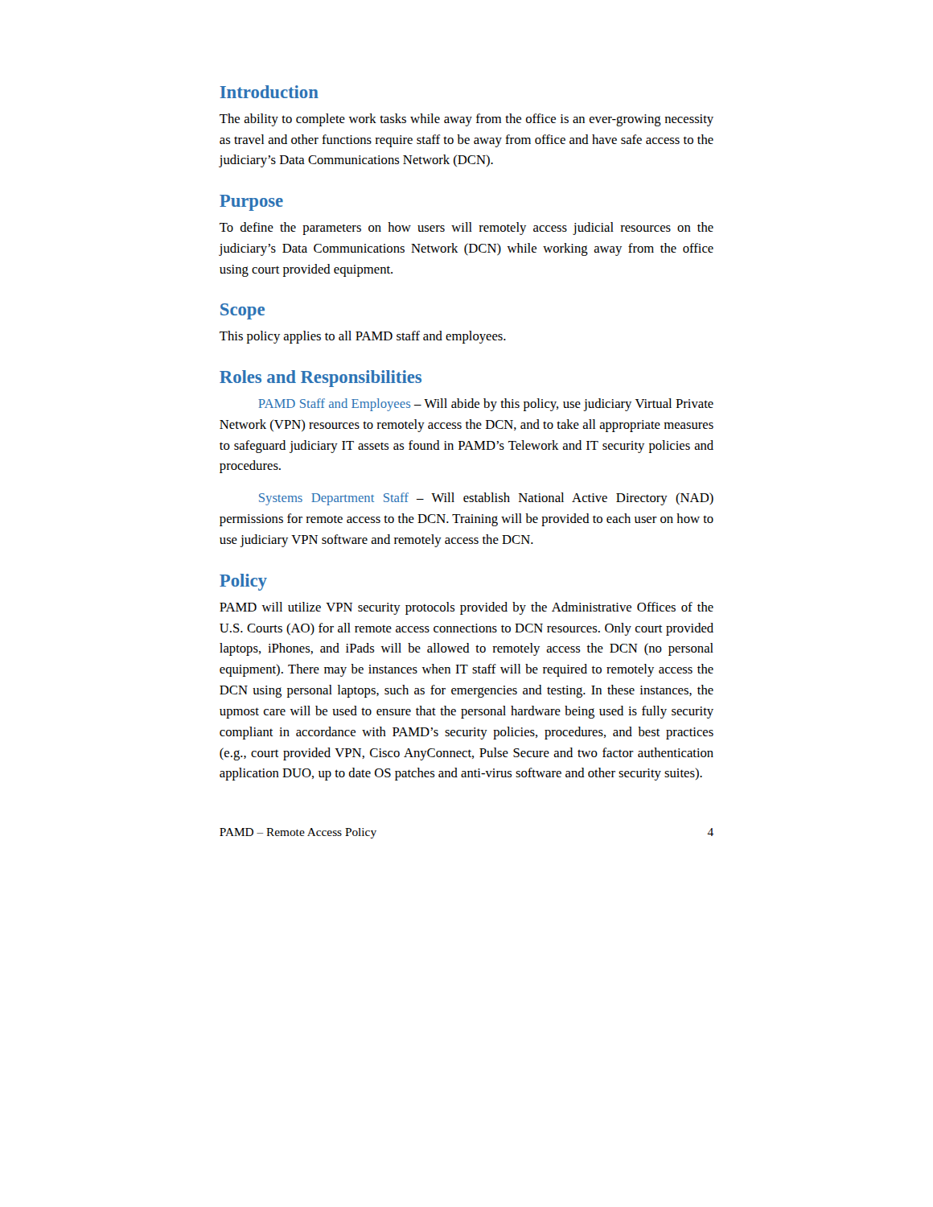Introduction
The ability to complete work tasks while away from the office is an ever-growing necessity as travel and other functions require staff to be away from office and have safe access to the judiciary’s Data Communications Network (DCN).
Purpose
To define the parameters on how users will remotely access judicial resources on the judiciary’s Data Communications Network (DCN) while working away from the office using court provided equipment.
Scope
This policy applies to all PAMD staff and employees.
Roles and Responsibilities
PAMD Staff and Employees – Will abide by this policy, use judiciary Virtual Private Network (VPN) resources to remotely access the DCN, and to take all appropriate measures to safeguard judiciary IT assets as found in PAMD’s Telework and IT security policies and procedures.
Systems Department Staff – Will establish National Active Directory (NAD) permissions for remote access to the DCN. Training will be provided to each user on how to use judiciary VPN software and remotely access the DCN.
Policy
PAMD will utilize VPN security protocols provided by the Administrative Offices of the U.S. Courts (AO) for all remote access connections to DCN resources. Only court provided laptops, iPhones, and iPads will be allowed to remotely access the DCN (no personal equipment). There may be instances when IT staff will be required to remotely access the DCN using personal laptops, such as for emergencies and testing. In these instances, the upmost care will be used to ensure that the personal hardware being used is fully security compliant in accordance with PAMD’s security policies, procedures, and best practices (e.g., court provided VPN, Cisco AnyConnect, Pulse Secure and two factor authentication application DUO, up to date OS patches and anti-virus software and other security suites).
PAMD – Remote Access Policy
4